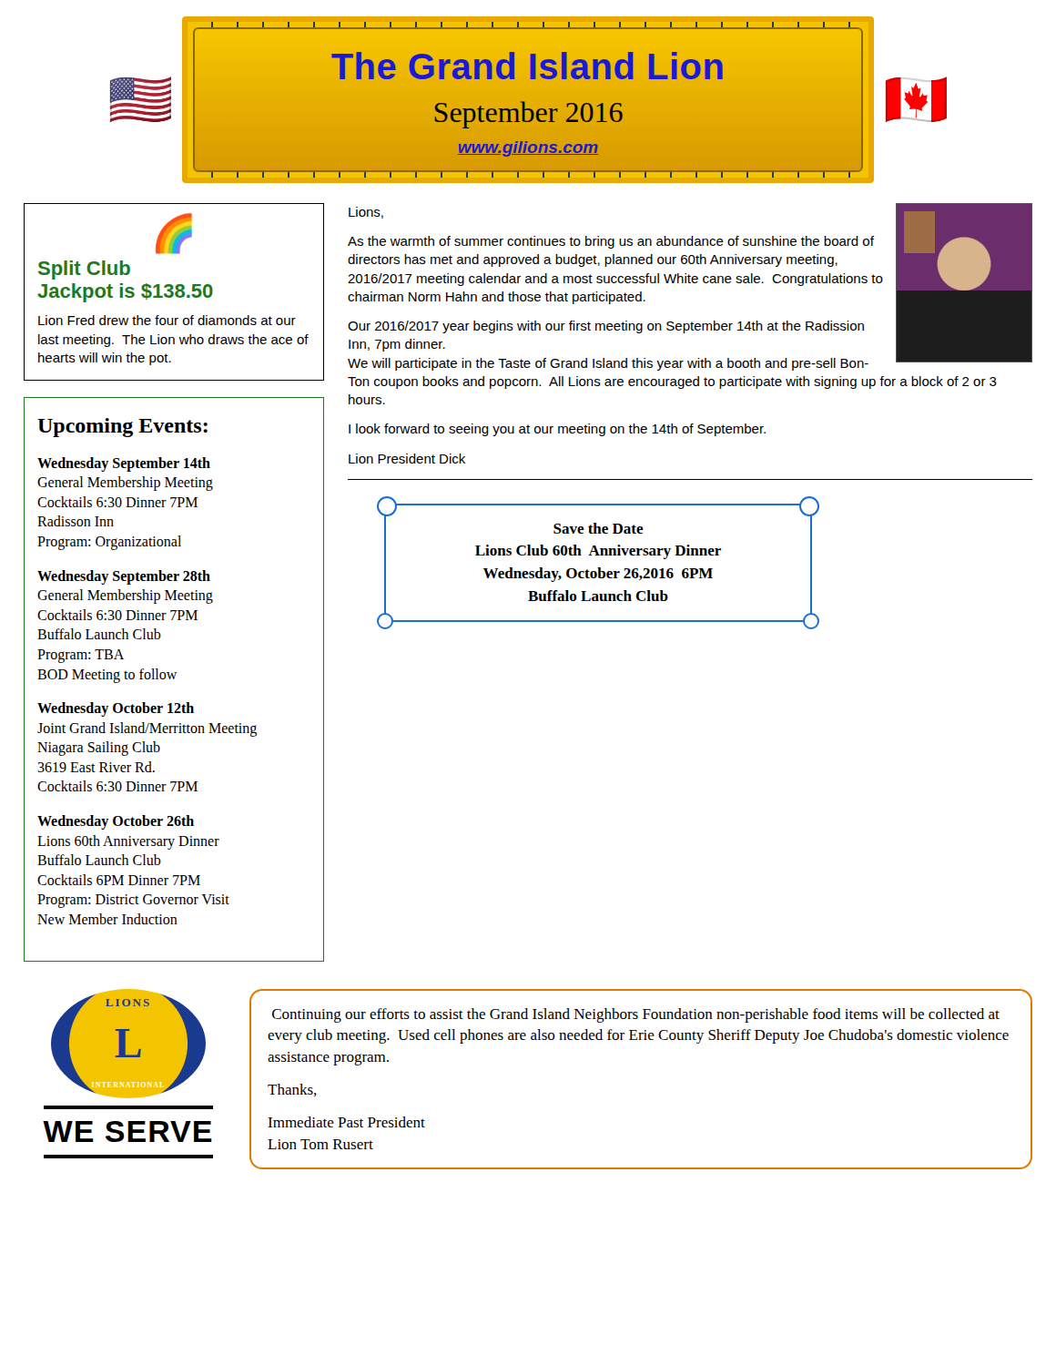🇺🇸
The Grand Island Lion
September 2016
www.gilions.com
🇨🇦
🌈
Split Club
Jackpot is $138.50
Lion Fred drew the four of diamonds at our last meeting. The Lion who draws the ace of hearts will win the pot.
Upcoming Events:
Wednesday September 14th General Membership Meeting Cocktails 6:30 Dinner 7PM Radisson Inn Program: Organizational
Wednesday September 28th General Membership Meeting Cocktails 6:30 Dinner 7PM Buffalo Launch Club Program: TBA BOD Meeting to follow
Wednesday October 12th Joint Grand Island/Merritton Meeting Niagara Sailing Club 3619 East River Rd. Cocktails 6:30 Dinner 7PM
Wednesday October 26th Lions 60th Anniversary Dinner Buffalo Launch Club Cocktails 6PM Dinner 7PM Program: District Governor Visit New Member Induction
Lions,
As the warmth of summer continues to bring us an abundance of sunshine the board of directors has met and approved a budget, planned our 60th Anniversary meeting, 2016/2017 meeting calendar and a most successful White cane sale. Congratulations to chairman Norm Hahn and those that participated.
Our 2016/2017 year begins with our first meeting on September 14th at the Radission Inn, 7pm dinner.
We will participate in the Taste of Grand Island this year with a booth and pre-sell Bon-Ton coupon books and popcorn. All Lions are encouraged to participate with signing up for a block of 2 or 3 hours.
I look forward to seeing you at our meeting on the 14th of September.
Lion President Dick
Save the Date
Lions Club 60th Anniversary Dinner
Wednesday, October 26,2016 6PM
Buffalo Launch Club
LIONS L INTERNATIONAL
WE SERVE
Continuing our efforts to assist the Grand Island Neighbors Foundation non-perishable food items will be collected at every club meeting. Used cell phones are also needed for Erie County Sheriff Deputy Joe Chudoba's domestic violence assistance program.
Thanks,
Immediate Past President
Lion Tom Rusert